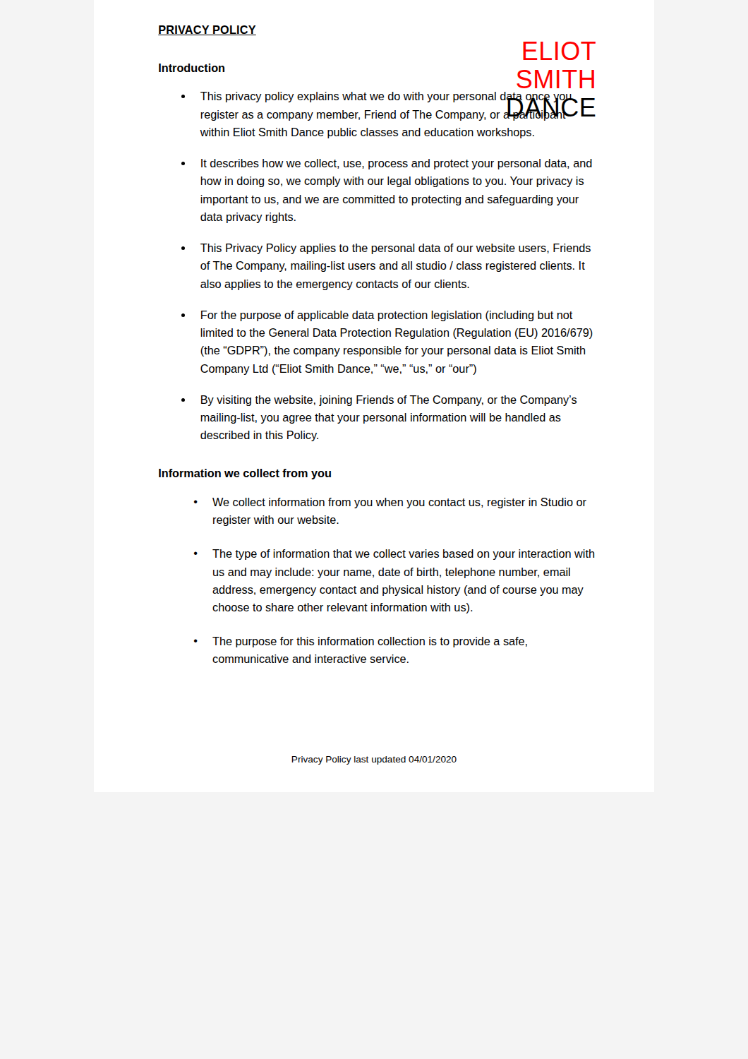ELIOT SMITH DANCE
PRIVACY POLICY
Introduction
This privacy policy explains what we do with your personal data once you register as a company member, Friend of The Company, or a participant within Eliot Smith Dance public classes and education workshops.
It describes how we collect, use, process and protect your personal data, and how in doing so, we comply with our legal obligations to you. Your privacy is important to us, and we are committed to protecting and safeguarding your data privacy rights.
This Privacy Policy applies to the personal data of our website users, Friends of The Company, mailing-list users and all studio / class registered clients. It also applies to the emergency contacts of our clients.
For the purpose of applicable data protection legislation (including but not limited to the General Data Protection Regulation (Regulation (EU) 2016/679) (the “GDPR”), the company responsible for your personal data is Eliot Smith Company Ltd (“Eliot Smith Dance,” “we,” “us,” or “our”)
By visiting the website, joining Friends of The Company, or the Company’s mailing-list, you agree that your personal information will be handled as described in this Policy.
Information we collect from you
We collect information from you when you contact us, register in Studio or register with our website.
The type of information that we collect varies based on your interaction with us and may include: your name, date of birth, telephone number, email address, emergency contact and physical history (and of course you may choose to share other relevant information with us).
The purpose for this information collection is to provide a safe, communicative and interactive service.
Privacy Policy last updated 04/01/2020